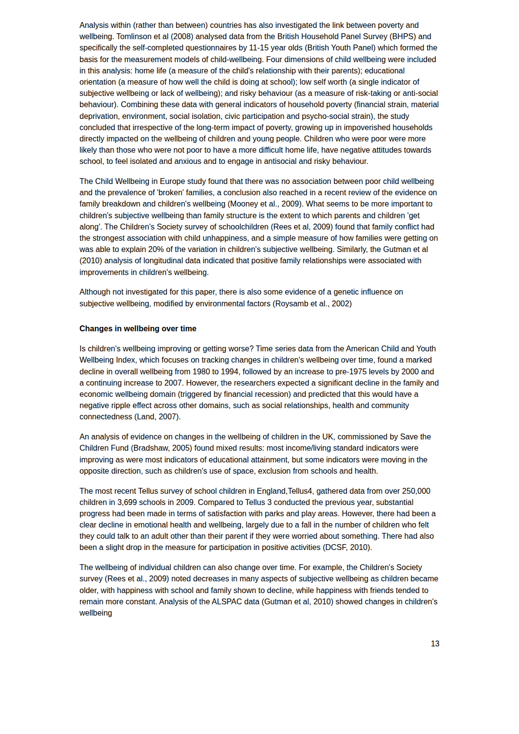Analysis within (rather than between) countries has also investigated the link between poverty and wellbeing. Tomlinson et al (2008) analysed data from the British Household Panel Survey (BHPS) and specifically the self-completed questionnaires by 11-15 year olds (British Youth Panel) which formed the basis for the measurement models of child-wellbeing. Four dimensions of child wellbeing were included in this analysis: home life (a measure of the child's relationship with their parents); educational orientation (a measure of how well the child is doing at school); low self worth (a single indicator of subjective wellbeing or lack of wellbeing); and risky behaviour (as a measure of risk-taking or anti-social behaviour). Combining these data with general indicators of household poverty (financial strain, material deprivation, environment, social isolation, civic participation and psycho-social strain), the study concluded that irrespective of the long-term impact of poverty, growing up in impoverished households directly impacted on the wellbeing of children and young people. Children who were poor were more likely than those who were not poor to have a more difficult home life, have negative attitudes towards school, to feel isolated and anxious and to engage in antisocial and risky behaviour.
The Child Wellbeing in Europe study found that there was no association between poor child wellbeing and the prevalence of 'broken' families, a conclusion also reached in a recent review of the evidence on family breakdown and children's wellbeing (Mooney et al., 2009). What seems to be more important to children's subjective wellbeing than family structure is the extent to which parents and children 'get along'. The Children's Society survey of schoolchildren (Rees et al, 2009) found that family conflict had the strongest association with child unhappiness, and a simple measure of how families were getting on was able to explain 20% of the variation in children's subjective wellbeing. Similarly, the Gutman et al (2010) analysis of longitudinal data indicated that positive family relationships were associated with improvements in children's wellbeing.
Although not investigated for this paper, there is also some evidence of a genetic influence on subjective wellbeing, modified by environmental factors (Roysamb et al., 2002)
Changes in wellbeing over time
Is children's wellbeing improving or getting worse? Time series data from the American Child and Youth Wellbeing Index, which focuses on tracking changes in children's wellbeing over time, found a marked decline in overall wellbeing from 1980 to 1994, followed by an increase to pre-1975 levels by 2000 and a continuing increase to 2007. However, the researchers expected a significant decline in the family and economic wellbeing domain (triggered by financial recession) and predicted that this would have a negative ripple effect across other domains, such as social relationships, health and community connectedness (Land, 2007).
An analysis of evidence on changes in the wellbeing of children in the UK, commissioned by Save the Children Fund (Bradshaw, 2005) found mixed results: most income/living standard indicators were improving as were most indicators of educational attainment, but some indicators were moving in the opposite direction, such as children's use of space, exclusion from schools and health.
The most recent Tellus survey of school children in England,Tellus4, gathered data from over 250,000 children in 3,699 schools in 2009. Compared to Tellus 3 conducted the previous year, substantial progress had been made in terms of satisfaction with parks and play areas. However, there had been a clear decline in emotional health and wellbeing, largely due to a fall in the number of children who felt they could talk to an adult other than their parent if they were worried about something. There had also been a slight drop in the measure for participation in positive activities (DCSF, 2010).
The wellbeing of individual children can also change over time. For example, the Children's Society survey (Rees et al., 2009) noted decreases in many aspects of subjective wellbeing as children became older, with happiness with school and family shown to decline, while happiness with friends tended to remain more constant. Analysis of the ALSPAC data (Gutman et al, 2010) showed changes in children's wellbeing
13